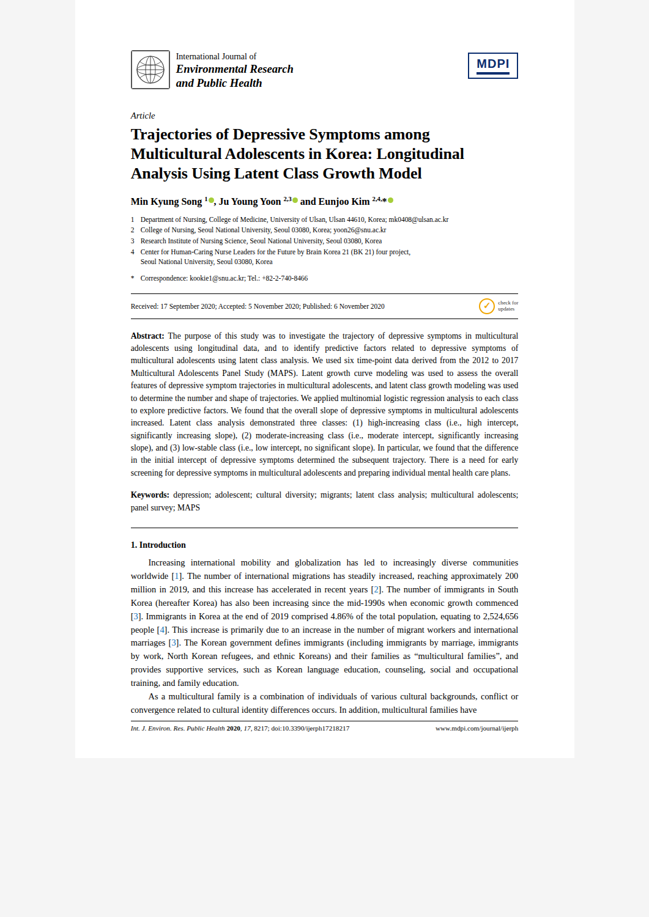International Journal of Environmental Research and Public Health
MDPI
Article
Trajectories of Depressive Symptoms among
Multicultural Adolescents in Korea: Longitudinal
Analysis Using Latent Class Growth Model
Min Kyung Song 1 , Ju Young Yoon 2,3 and Eunjoo Kim 2,4,*
1 Department of Nursing, College of Medicine, University of Ulsan, Ulsan 44610, Korea; mk0408@ulsan.ac.kr
2 College of Nursing, Seoul National University, Seoul 03080, Korea; yoon26@snu.ac.kr
3 Research Institute of Nursing Science, Seoul National University, Seoul 03080, Korea
4 Center for Human-Caring Nurse Leaders for the Future by Brain Korea 21 (BK 21) four project,
Seoul National University, Seoul 03080, Korea
*Correspondence: kookie1@snu.ac.kr; Tel.: +82-2-740-8466
Received: 17 September 2020; Accepted: 5 November 2020; Published: 6 November 2020
✓
check for
updates
Abstract: The purpose of this study was to investigate the trajectory of depressive symptoms in multicultural adolescents using longitudinal data, and to identify predictive factors related to depressive symptoms of multicultural adolescents using latent class analysis. We used six time-point data derived from the 2012 to 2017 Multicultural Adolescents Panel Study (MAPS). Latent growth curve modeling was used to assess the overall features of depressive symptom trajectories in multicultural adolescents, and latent class growth modeling was used to determine the number and shape of trajectories. We applied multinomial logistic regression analysis to each class to explore predictive factors. We found that the overall slope of depressive symptoms in multicultural adolescents increased. Latent class analysis demonstrated three classes: (1) high-increasing class (i.e., high intercept, significantly increasing slope), (2) moderate-increasing class (i.e., moderate intercept, significantly increasing slope), and (3) low-stable class (i.e., low intercept, no significant slope). In particular, we found that the difference in the initial intercept of depressive symptoms determined the subsequent trajectory. There is a need for early screening for depressive symptoms in multicultural adolescents and preparing individual mental health care plans.
Keywords: depression; adolescent; cultural diversity; migrants; latent class analysis; multicultural adolescents; panel survey; MAPS
1. Introduction
Increasing international mobility and globalization has led to increasingly diverse communities worldwide [1]. The number of international migrations has steadily increased, reaching approximately 200 million in 2019, and this increase has accelerated in recent years [2]. The number of immigrants in South Korea (hereafter Korea) has also been increasing since the mid-1990s when economic growth commenced [3]. Immigrants in Korea at the end of 2019 comprised 4.86% of the total population, equating to 2,524,656 people [4]. This increase is primarily due to an increase in the number of migrant workers and international marriages [3]. The Korean government defines immigrants (including immigrants by marriage, immigrants by work, North Korean refugees, and ethnic Koreans) and their families as “multicultural families”, and provides supportive services, such as Korean language education, counseling, social and occupational training, and family education.
As a multicultural family is a combination of individuals of various cultural backgrounds, conflict or convergence related to cultural identity differences occurs. In addition, multicultural families have
Int. J. Environ. Res. Public Health 2020, 17, 8217; doi:10.3390/ijerph17218217
www.mdpi.com/journal/ijerph